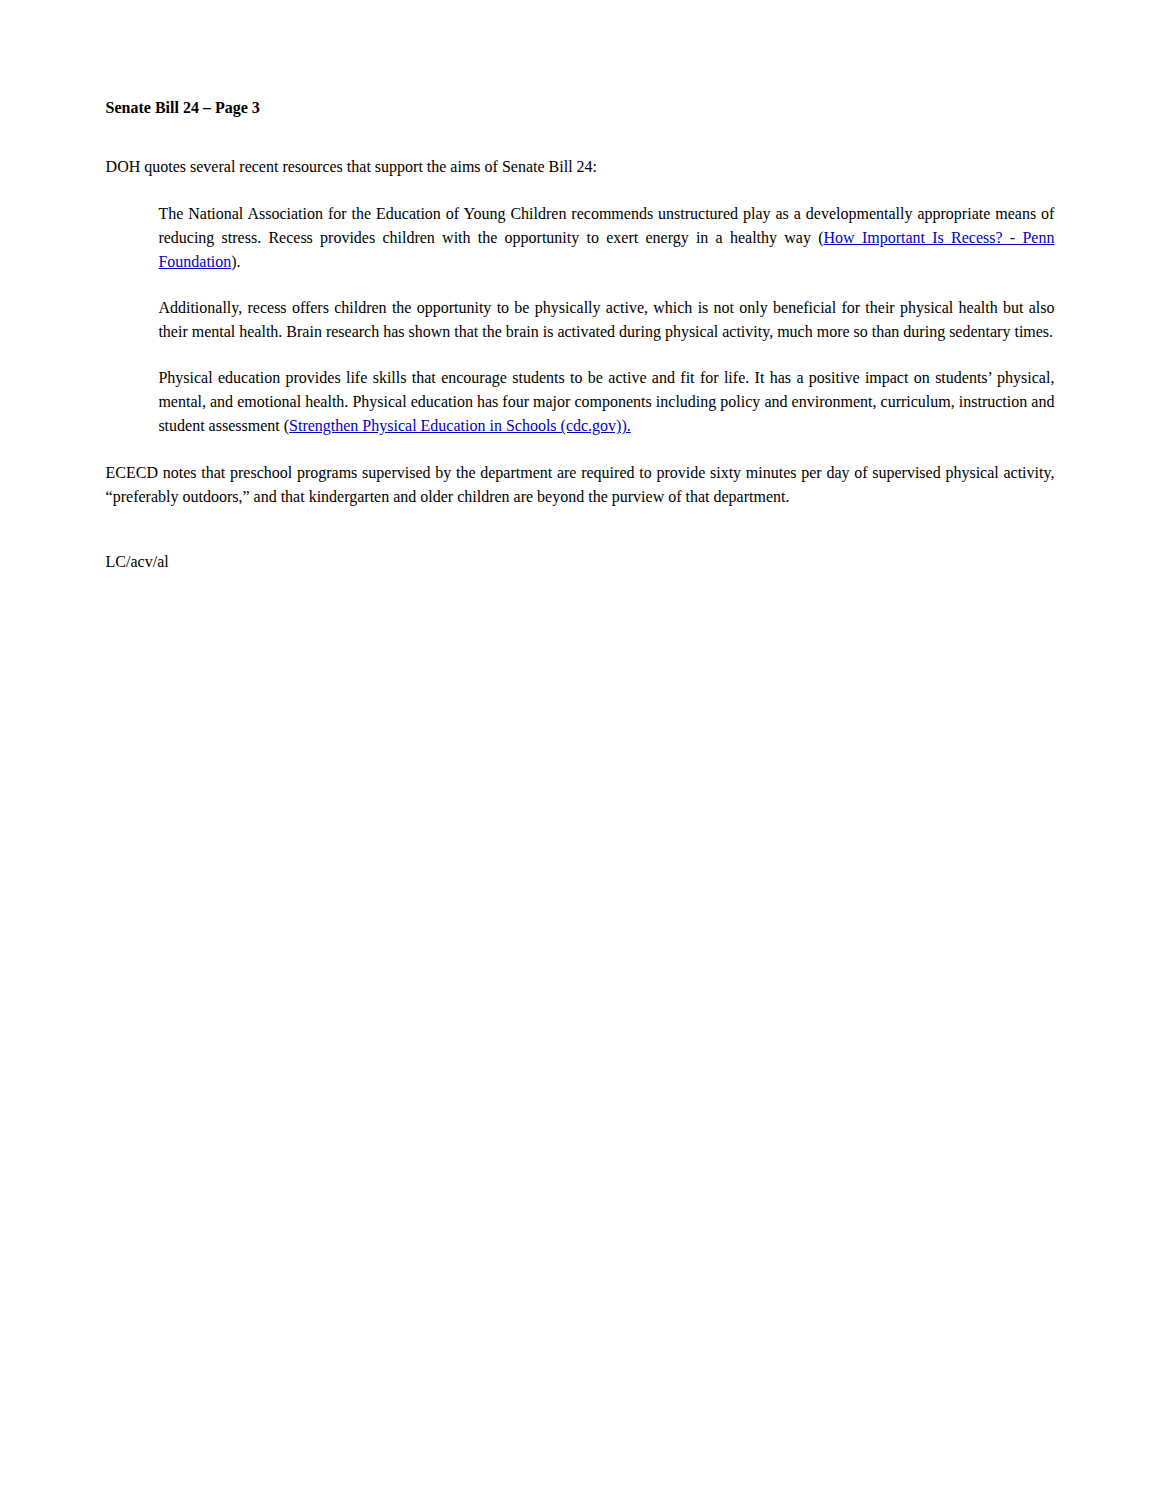Senate Bill 24 – Page 3
DOH quotes several recent resources that support the aims of Senate Bill 24:
The National Association for the Education of Young Children recommends unstructured play as a developmentally appropriate means of reducing stress. Recess provides children with the opportunity to exert energy in a healthy way (How Important Is Recess? - Penn Foundation).
Additionally, recess offers children the opportunity to be physically active, which is not only beneficial for their physical health but also their mental health. Brain research has shown that the brain is activated during physical activity, much more so than during sedentary times.
Physical education provides life skills that encourage students to be active and fit for life. It has a positive impact on students’ physical, mental, and emotional health. Physical education has four major components including policy and environment, curriculum, instruction and student assessment (Strengthen Physical Education in Schools (cdc.gov)).
ECECD notes that preschool programs supervised by the department are required to provide sixty minutes per day of supervised physical activity, “preferably outdoors,” and that kindergarten and older children are beyond the purview of that department.
LC/acv/al